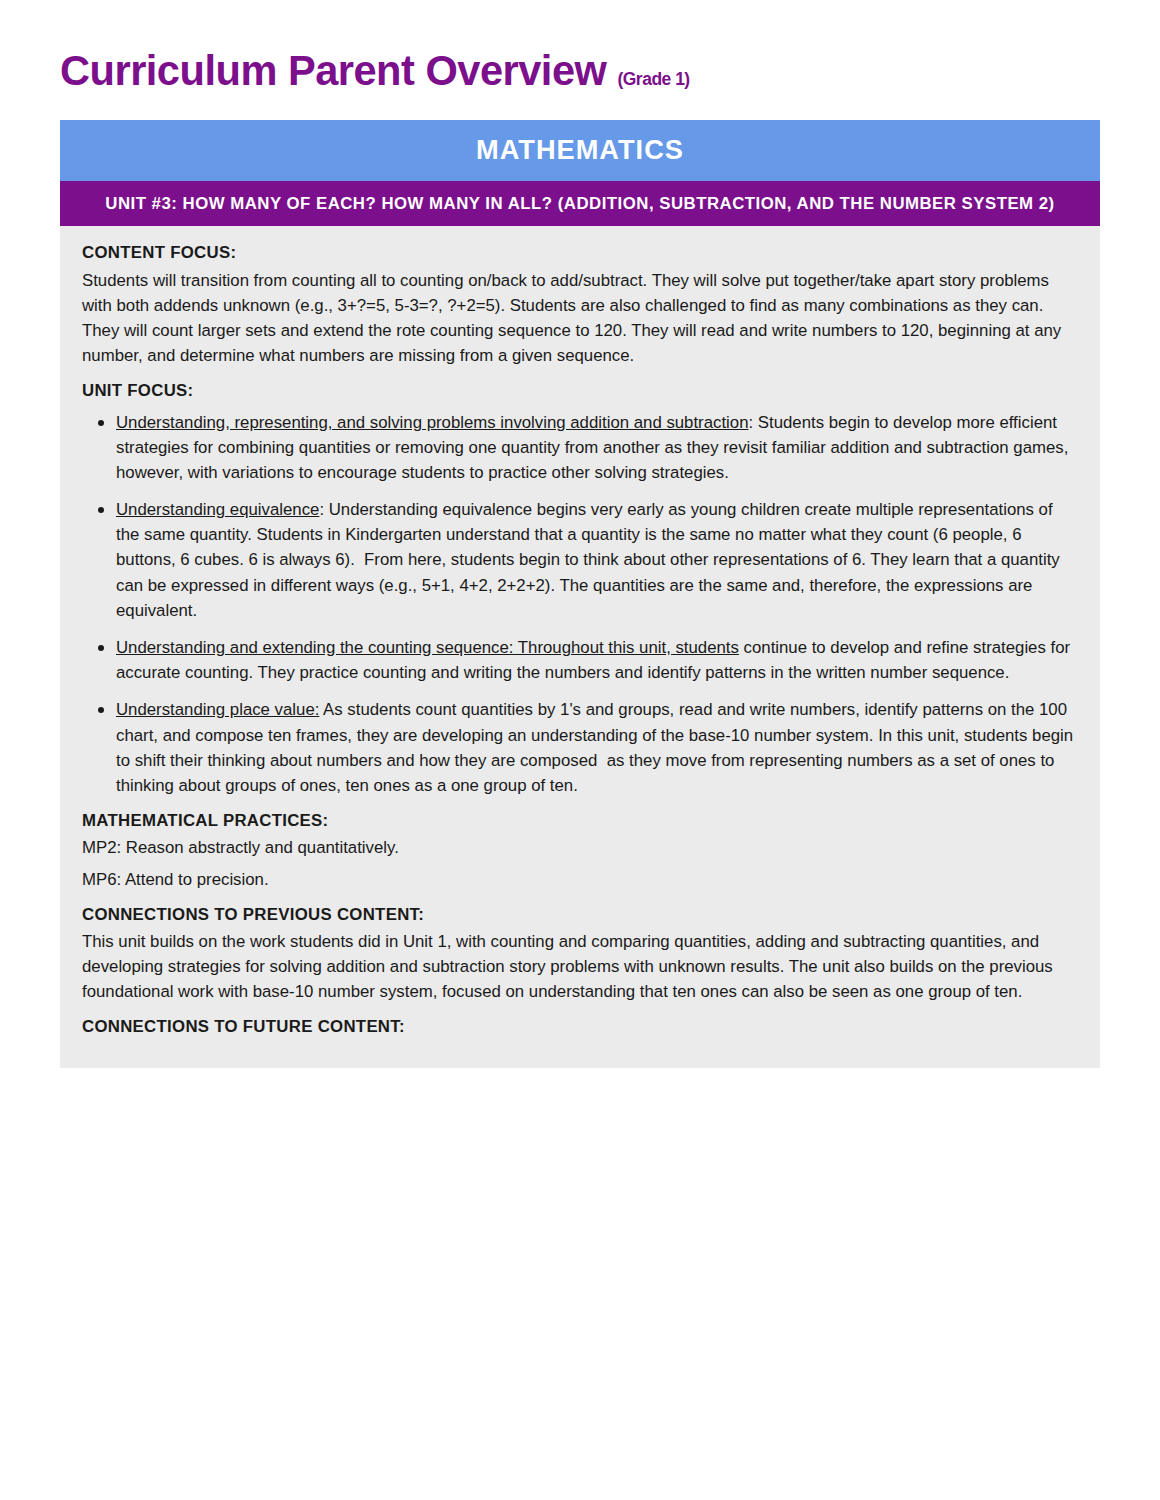Curriculum Parent Overview (Grade 1)
MATHEMATICS
Unit #3: How Many of Each? How Many in All? (Addition, Subtraction, and the Number System 2)
Content Focus:
Students will transition from counting all to counting on/back to add/subtract. They will solve put together/take apart story problems with both addends unknown (e.g., 3+?=5, 5-3=?, ?+2=5). Students are also challenged to find as many combinations as they can. They will count larger sets and extend the rote counting sequence to 120. They will read and write numbers to 120, beginning at any number, and determine what numbers are missing from a given sequence.
Unit Focus:
Understanding, representing, and solving problems involving addition and subtraction: Students begin to develop more efficient strategies for combining quantities or removing one quantity from another as they revisit familiar addition and subtraction games, however, with variations to encourage students to practice other solving strategies.
Understanding equivalence: Understanding equivalence begins very early as young children create multiple representations of the same quantity. Students in Kindergarten understand that a quantity is the same no matter what they count (6 people, 6 buttons, 6 cubes. 6 is always 6). From here, students begin to think about other representations of 6. They learn that a quantity can be expressed in different ways (e.g., 5+1, 4+2, 2+2+2). The quantities are the same and, therefore, the expressions are equivalent.
Understanding and extending the counting sequence: Throughout this unit, students continue to develop and refine strategies for accurate counting. They practice counting and writing the numbers and identify patterns in the written number sequence.
Understanding place value: As students count quantities by 1's and groups, read and write numbers, identify patterns on the 100 chart, and compose ten frames, they are developing an understanding of the base-10 number system. In this unit, students begin to shift their thinking about numbers and how they are composed as they move from representing numbers as a set of ones to thinking about groups of ones, ten ones as a one group of ten.
Mathematical Practices:
MP2: Reason abstractly and quantitatively.
MP6: Attend to precision.
Connections to Previous Content:
This unit builds on the work students did in Unit 1, with counting and comparing quantities, adding and subtracting quantities, and developing strategies for solving addition and subtraction story problems with unknown results. The unit also builds on the previous foundational work with base-10 number system, focused on understanding that ten ones can also be seen as one group of ten.
Connections to Future Content: